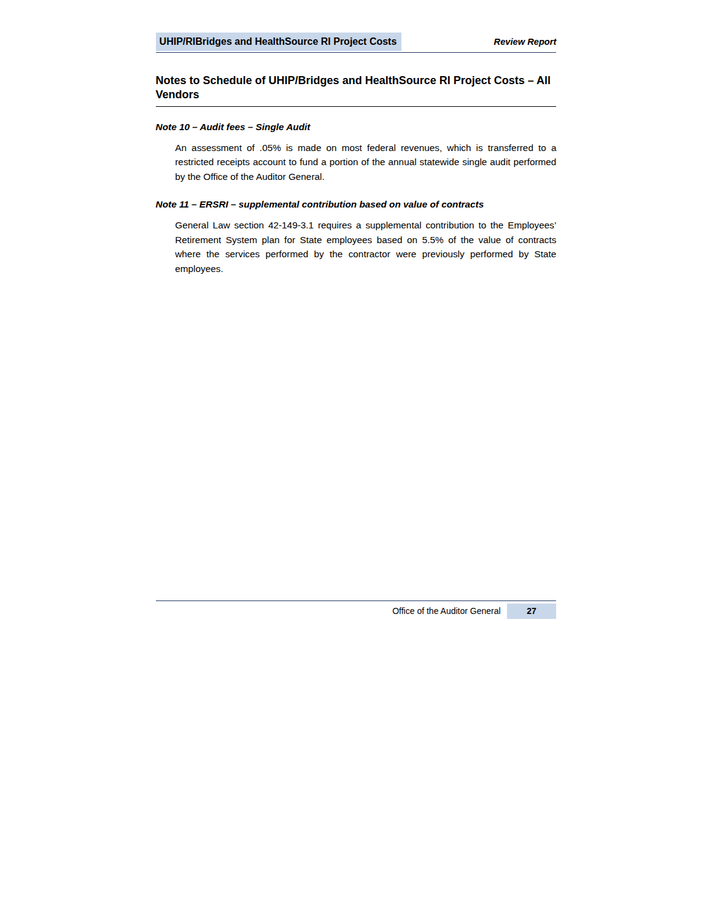UHIP/RIBridges and HealthSource RI Project Costs
Review Report
Notes to Schedule of UHIP/Bridges and HealthSource RI Project Costs – All Vendors
Note 10 – Audit fees – Single Audit
An assessment of .05% is made on most federal revenues, which is transferred to a restricted receipts account to fund a portion of the annual statewide single audit performed by the Office of the Auditor General.
Note 11 – ERSRI – supplemental contribution based on value of contracts
General Law section 42-149-3.1 requires a supplemental contribution to the Employees’ Retirement System plan for State employees based on 5.5% of the value of contracts where the services performed by the contractor were previously performed by State employees.
Office of the Auditor General
27